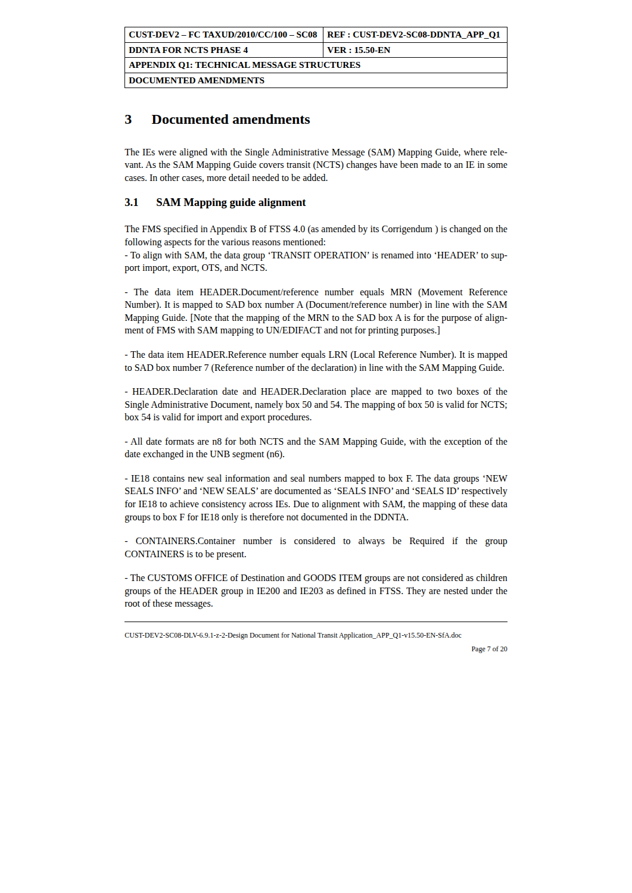| CUST-DEV2 – FC TAXUD/2010/CC/100 – SC08 | REF : CUST-DEV2-SC08-DDNTA_APP_Q1 |
| DDNTA FOR NCTS PHASE 4 | VER : 15.50-EN |
| APPENDIX Q1: TECHNICAL MESSAGE STRUCTURES |
| DOCUMENTED AMENDMENTS |
3 Documented amendments
The IEs were aligned with the Single Administrative Message (SAM) Mapping Guide, where relevant. As the SAM Mapping Guide covers transit (NCTS) changes have been made to an IE in some cases. In other cases, more detail needed to be added.
3.1 SAM Mapping guide alignment
The FMS specified in Appendix B of FTSS 4.0 (as amended by its Corrigendum ) is changed on the following aspects for the various reasons mentioned:
- To align with SAM, the data group ‘TRANSIT OPERATION’ is renamed into ‘HEADER’ to support import, export, OTS, and NCTS.
- The data item HEADER.Document/reference number equals MRN (Movement Reference Number). It is mapped to SAD box number A (Document/reference number) in line with the SAM Mapping Guide. [Note that the mapping of the MRN to the SAD box A is for the purpose of alignment of FMS with SAM mapping to UN/EDIFACT and not for printing purposes.]
- The data item HEADER.Reference number equals LRN (Local Reference Number). It is mapped to SAD box number 7 (Reference number of the declaration) in line with the SAM Mapping Guide.
- HEADER.Declaration date and HEADER.Declaration place are mapped to two boxes of the Single Administrative Document, namely box 50 and 54. The mapping of box 50 is valid for NCTS; box 54 is valid for import and export procedures.
- All date formats are n8 for both NCTS and the SAM Mapping Guide, with the exception of the date exchanged in the UNB segment (n6).
- IE18 contains new seal information and seal numbers mapped to box F. The data groups ‘NEW SEALS INFO’ and ‘NEW SEALS’ are documented as ‘SEALS INFO’ and ‘SEALS ID’ respectively for IE18 to achieve consistency across IEs. Due to alignment with SAM, the mapping of these data groups to box F for IE18 only is therefore not documented in the DDNTA.
- CONTAINERS.Container number is considered to always be Required if the group CONTAINERS is to be present.
- The CUSTOMS OFFICE of Destination and GOODS ITEM groups are not considered as children groups of the HEADER group in IE200 and IE203 as defined in FTSS. They are nested under the root of these messages.
CUST-DEV2-SC08-DLV-6.9.1-z-2-Design Document for National Transit Application_APP_Q1-v15.50-EN-SfA.doc
Page 7 of 20